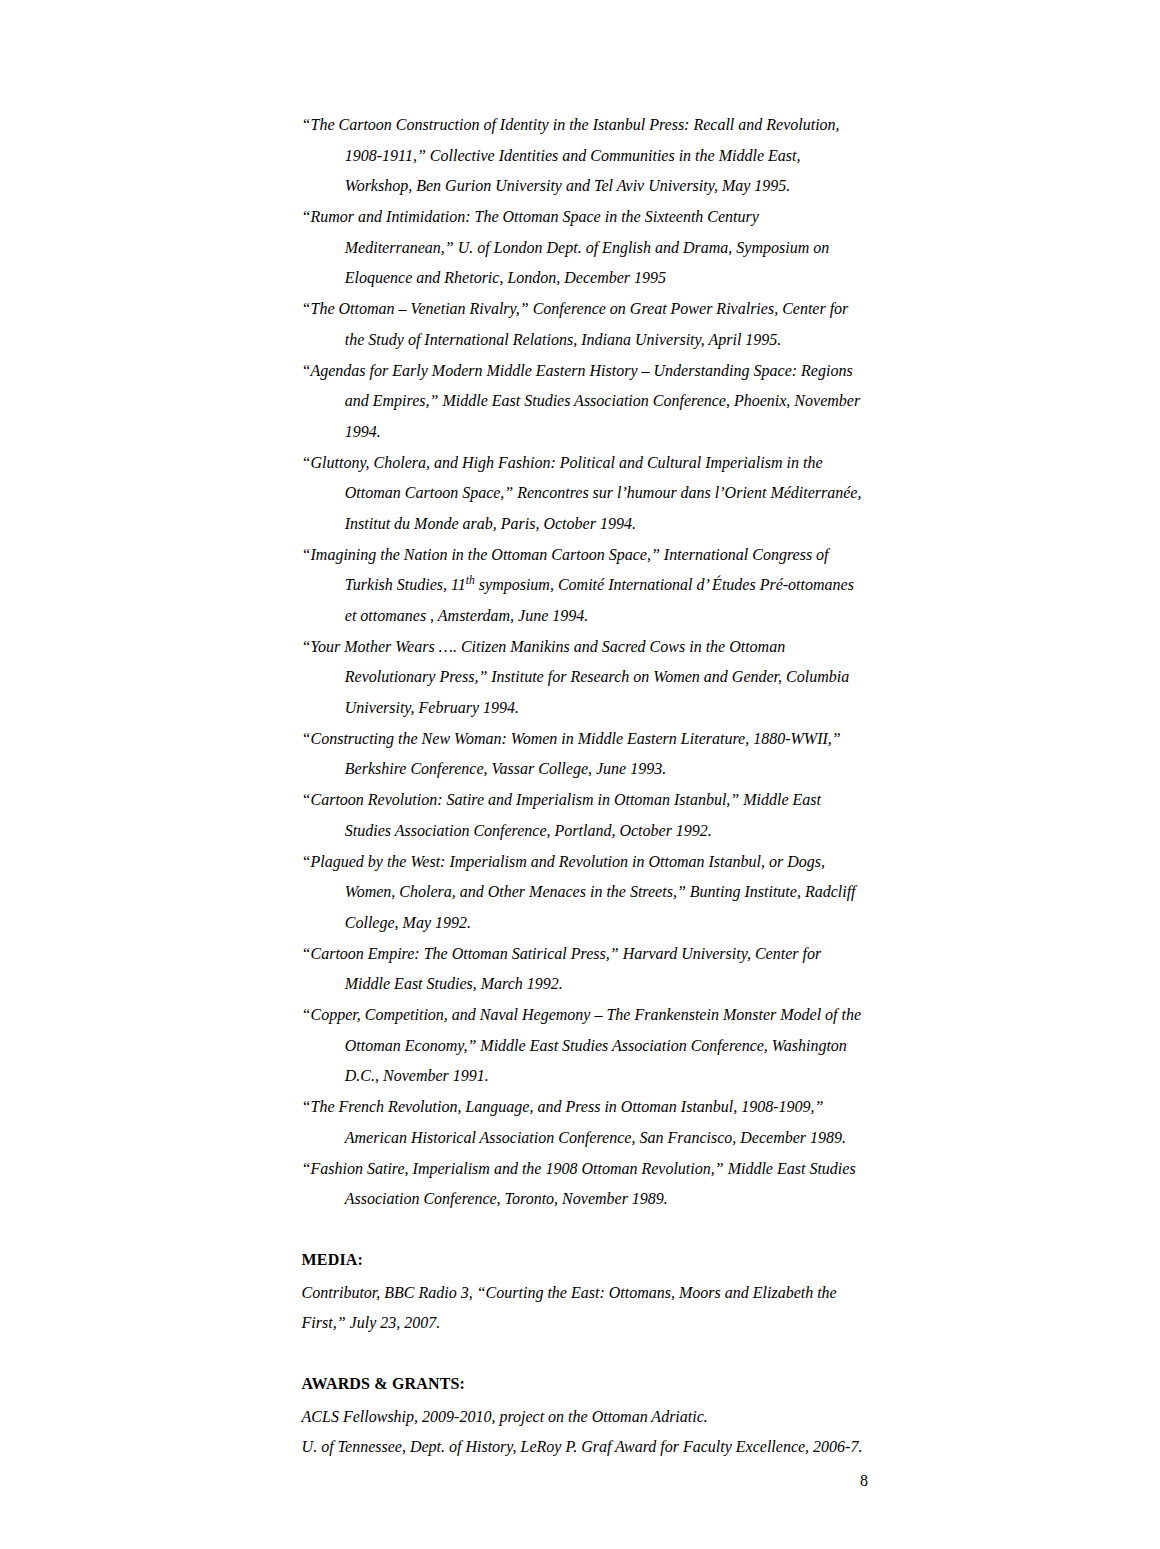“The Cartoon Construction of Identity in the Istanbul Press: Recall and Revolution, 1908-1911,” Collective Identities and Communities in the Middle East, Workshop, Ben Gurion University and Tel Aviv University, May 1995.
“Rumor and Intimidation: The Ottoman Space in the Sixteenth Century Mediterranean,” U. of London Dept. of English and Drama, Symposium on Eloquence and Rhetoric, London, December 1995
“The Ottoman – Venetian Rivalry,” Conference on Great Power Rivalries, Center for the Study of International Relations, Indiana University, April 1995.
“Agendas for Early Modern Middle Eastern History – Understanding Space: Regions and Empires,” Middle East Studies Association Conference, Phoenix, November 1994.
“Gluttony, Cholera, and High Fashion: Political and Cultural Imperialism in the Ottoman Cartoon Space,” Rencontres sur l’humour dans l’Orient Méditerranée, Institut du Monde arab, Paris, October 1994.
“Imagining the Nation in the Ottoman Cartoon Space,” International Congress of Turkish Studies, 11th symposium, Comité International d’ Études Pré-ottomanes et ottomanes , Amsterdam, June 1994.
“Your Mother Wears …. Citizen Manikins and Sacred Cows in the Ottoman Revolutionary Press,” Institute for Research on Women and Gender, Columbia University, February 1994.
“Constructing the New Woman: Women in Middle Eastern Literature, 1880-WWII,” Berkshire Conference, Vassar College, June 1993.
“Cartoon Revolution: Satire and Imperialism in Ottoman Istanbul,” Middle East Studies Association Conference, Portland, October 1992.
“Plagued by the West: Imperialism and Revolution in Ottoman Istanbul, or Dogs, Women, Cholera, and Other Menaces in the Streets,” Bunting Institute, Radcliff College, May 1992.
“Cartoon Empire: The Ottoman Satirical Press,” Harvard University, Center for Middle East Studies, March 1992.
“Copper, Competition, and Naval Hegemony – The Frankenstein Monster Model of the Ottoman Economy,” Middle East Studies Association Conference, Washington D.C., November 1991.
“The French Revolution, Language, and Press in Ottoman Istanbul, 1908-1909,” American Historical Association Conference, San Francisco, December 1989.
“Fashion Satire, Imperialism and the 1908 Ottoman Revolution,” Middle East Studies Association Conference, Toronto, November 1989.
MEDIA:
Contributor, BBC Radio 3, “Courting the East: Ottomans, Moors and Elizabeth the First,” July 23, 2007.
AWARDS & GRANTS:
ACLS Fellowship, 2009-2010, project on the Ottoman Adriatic.
U. of Tennessee, Dept. of History, LeRoy P. Graf Award for Faculty Excellence, 2006-7.
8